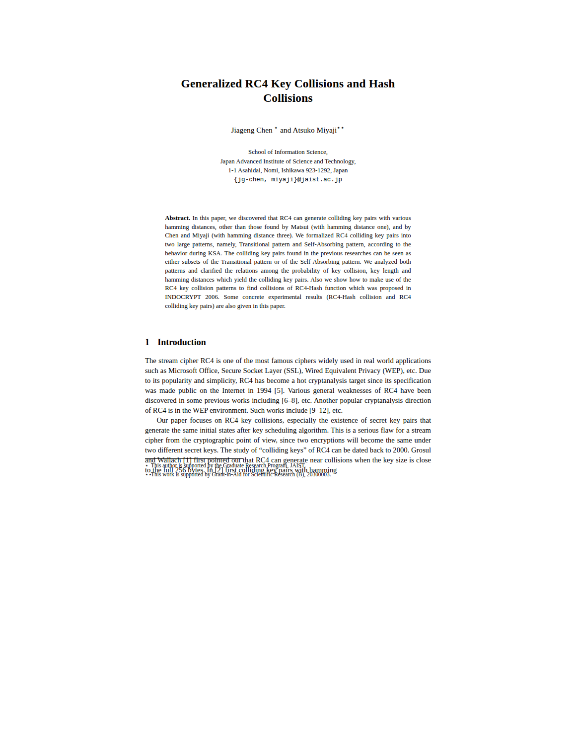Generalized RC4 Key Collisions and Hash
Collisions
Jiageng Chen ⋆ and Atsuko Miyaji⋆⋆
School of Information Science,
Japan Advanced Institute of Science and Technology,
1-1 Asahidai, Nomi, Ishikawa 923-1292, Japan
{jg-chen, miyaji}@jaist.ac.jp
Abstract. In this paper, we discovered that RC4 can generate colliding key pairs with various hamming distances, other than those found by Matsui (with hamming distance one), and by Chen and Miyaji (with hamming distance three). We formalized RC4 colliding key pairs into two large patterns, namely, Transitional pattern and Self-Absorbing pattern, according to the behavior during KSA. The colliding key pairs found in the previous researches can be seen as either subsets of the Transitional pattern or of the Self-Absorbing pattern. We analyzed both patterns and clarified the relations among the probability of key collision, key length and hamming distances which yield the colliding key pairs. Also we show how to make use of the RC4 key collision patterns to find collisions of RC4-Hash function which was proposed in INDOCRYPT 2006. Some concrete experimental results (RC4-Hash collision and RC4 colliding key pairs) are also given in this paper.
1 Introduction
The stream cipher RC4 is one of the most famous ciphers widely used in real world applications such as Microsoft Office, Secure Socket Layer (SSL), Wired Equivalent Privacy (WEP), etc. Due to its popularity and simplicity, RC4 has become a hot cryptanalysis target since its specification was made public on the Internet in 1994 [5]. Various general weaknesses of RC4 have been discovered in some previous works including [6–8], etc. Another popular cryptanalysis direction of RC4 is in the WEP environment. Such works include [9–12], etc.
Our paper focuses on RC4 key collisions, especially the existence of secret key pairs that generate the same initial states after key scheduling algorithm. This is a serious flaw for a stream cipher from the cryptographic point of view, since two encryptions will become the same under two different secret keys. The study of “colliding keys” of RC4 can be dated back to 2000. Grosul and Wallach [1] first pointed out that RC4 can generate near collisions when the key size is close to the full 256 bytes. In [2] first colliding key pairs with hamming
⋆This author is supported by the Graduate Research Program, JAIST.
⋆⋆This work is supported by Grant-in-Aid for Scientific Research (B), 20300003.